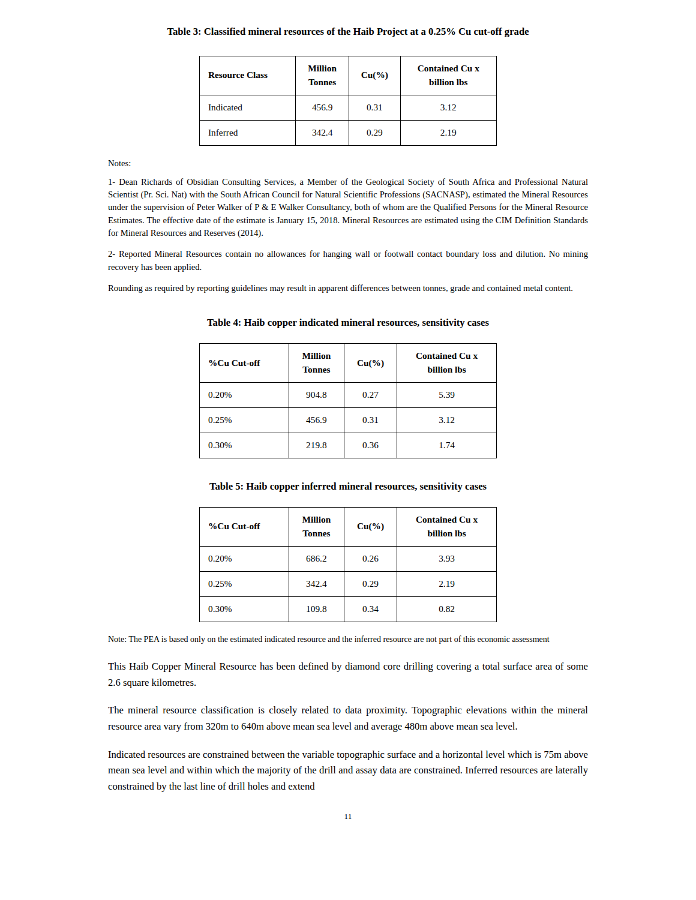Table 3: Classified mineral resources of the Haib Project at a 0.25% Cu cut-off grade
| Resource Class | Million Tonnes | Cu(%) | Contained Cu x billion lbs |
| --- | --- | --- | --- |
| Indicated | 456.9 | 0.31 | 3.12 |
| Inferred | 342.4 | 0.29 | 2.19 |
Notes:
1- Dean Richards of Obsidian Consulting Services, a Member of the Geological Society of South Africa and Professional Natural Scientist (Pr. Sci. Nat) with the South African Council for Natural Scientific Professions (SACNASP), estimated the Mineral Resources under the supervision of Peter Walker of P & E Walker Consultancy, both of whom are the Qualified Persons for the Mineral Resource Estimates. The effective date of the estimate is January 15, 2018. Mineral Resources are estimated using the CIM Definition Standards for Mineral Resources and Reserves (2014).
2- Reported Mineral Resources contain no allowances for hanging wall or footwall contact boundary loss and dilution. No mining recovery has been applied.
Rounding as required by reporting guidelines may result in apparent differences between tonnes, grade and contained metal content.
Table 4: Haib copper indicated mineral resources, sensitivity cases
| %Cu Cut-off | Million Tonnes | Cu(%) | Contained Cu x billion lbs |
| --- | --- | --- | --- |
| 0.20% | 904.8 | 0.27 | 5.39 |
| 0.25% | 456.9 | 0.31 | 3.12 |
| 0.30% | 219.8 | 0.36 | 1.74 |
Table 5: Haib copper inferred mineral resources, sensitivity cases
| %Cu Cut-off | Million Tonnes | Cu(%) | Contained Cu x billion lbs |
| --- | --- | --- | --- |
| 0.20% | 686.2 | 0.26 | 3.93 |
| 0.25% | 342.4 | 0.29 | 2.19 |
| 0.30% | 109.8 | 0.34 | 0.82 |
Note: The PEA is based only on the estimated indicated resource and the inferred resource are not part of this economic assessment
This Haib Copper Mineral Resource has been defined by diamond core drilling covering a total surface area of some 2.6 square kilometres.
The mineral resource classification is closely related to data proximity. Topographic elevations within the mineral resource area vary from 320m to 640m above mean sea level and average 480m above mean sea level.
Indicated resources are constrained between the variable topographic surface and a horizontal level which is 75m above mean sea level and within which the majority of the drill and assay data are constrained. Inferred resources are laterally constrained by the last line of drill holes and extend
11